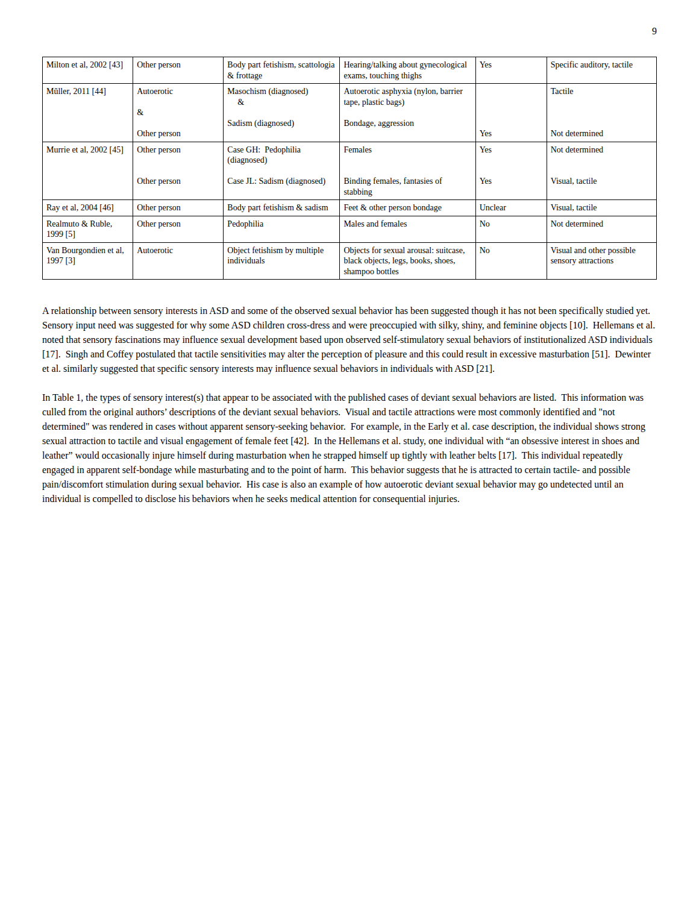9
| Milton et al, 2002 [43] | Other person | Body part fetishism, scattologia & frottage | Hearing/talking about gynecological exams, touching thighs | Yes | Specific auditory, tactile |
| Mŭller, 2011 [44] | Autoerotic & Other person | Masochism (diagnosed) & Sadism (diagnosed) | Autoerotic asphyxia (nylon, barrier tape, plastic bags) Bondage, aggression | Yes | Tactile Not determined |
| Murrie et al, 2002 [45] | Other person Other person | Case GH: Pedophilia (diagnosed) Case JL: Sadism (diagnosed) | Females Binding females, fantasies of stabbing | Yes Yes | Not determined Visual, tactile |
| Ray et al, 2004 [46] | Other person | Body part fetishism & sadism | Feet & other person bondage | Unclear | Visual, tactile |
| Realmuto & Ruble, 1999 [5] | Other person | Pedophilia | Males and females | No | Not determined |
| Van Bourgondien et al, 1997 [3] | Autoerotic | Object fetishism by multiple individuals | Objects for sexual arousal: suitcase, black objects, legs, books, shoes, shampoo bottles | No | Visual and other possible sensory attractions |
A relationship between sensory interests in ASD and some of the observed sexual behavior has been suggested though it has not been specifically studied yet. Sensory input need was suggested for why some ASD children cross-dress and were preoccupied with silky, shiny, and feminine objects [10]. Hellemans et al. noted that sensory fascinations may influence sexual development based upon observed self-stimulatory sexual behaviors of institutionalized ASD individuals [17]. Singh and Coffey postulated that tactile sensitivities may alter the perception of pleasure and this could result in excessive masturbation [51]. Dewinter et al. similarly suggested that specific sensory interests may influence sexual behaviors in individuals with ASD [21].
In Table 1, the types of sensory interest(s) that appear to be associated with the published cases of deviant sexual behaviors are listed. This information was culled from the original authors’ descriptions of the deviant sexual behaviors. Visual and tactile attractions were most commonly identified and "not determined" was rendered in cases without apparent sensory-seeking behavior. For example, in the Early et al. case description, the individual shows strong sexual attraction to tactile and visual engagement of female feet [42]. In the Hellemans et al. study, one individual with “an obsessive interest in shoes and leather” would occasionally injure himself during masturbation when he strapped himself up tightly with leather belts [17]. This individual repeatedly engaged in apparent self-bondage while masturbating and to the point of harm. This behavior suggests that he is attracted to certain tactile- and possible pain/discomfort stimulation during sexual behavior. His case is also an example of how autoerotic deviant sexual behavior may go undetected until an individual is compelled to disclose his behaviors when he seeks medical attention for consequential injuries.